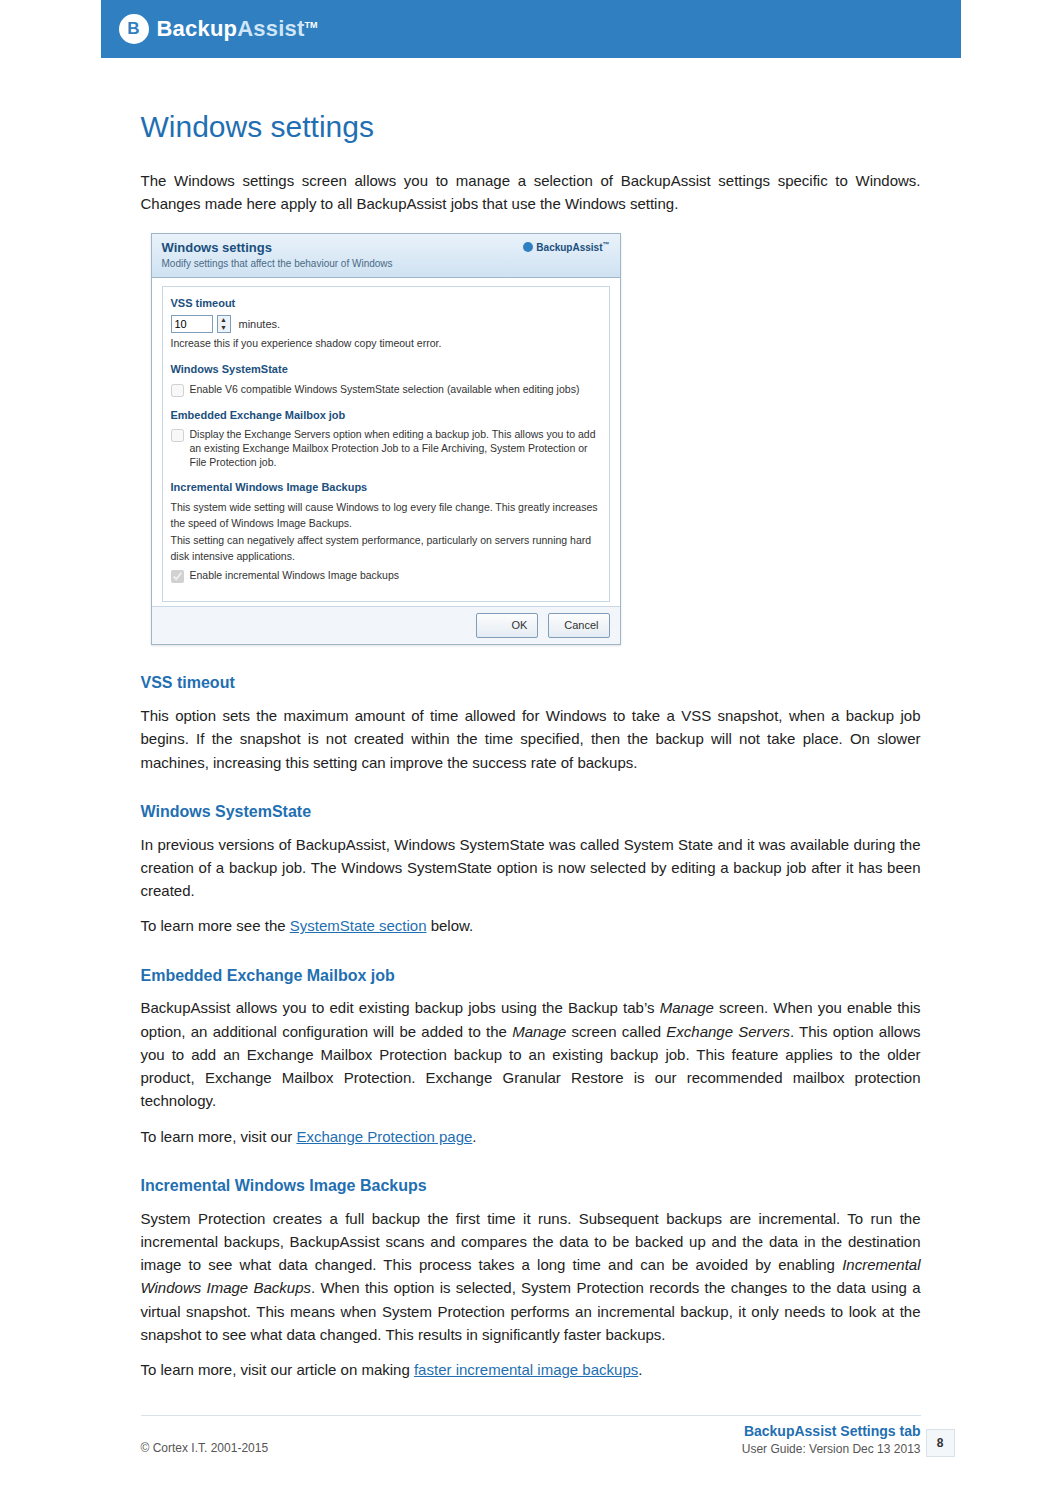B Backup Assist TM
Windows settings
The Windows settings screen allows you to manage a selection of BackupAssist settings specific to Windows. Changes made here apply to all BackupAssist jobs that use the Windows setting.
Windows settings
Modify settings that affect the behaviour of Windows
BackupAssist™
VSS timeout
▲▼ minutes.
Increase this if you experience shadow copy timeout error.
Windows SystemState
Enable V6 compatible Windows SystemState selection (available when editing jobs)
Embedded Exchange Mailbox job
Display the Exchange Servers option when editing a backup job. This allows you to add an existing Exchange Mailbox Protection Job to a File Archiving, System Protection or File Protection job.
Incremental Windows Image Backups
This system wide setting will cause Windows to log every file change. This greatly increases the speed of Windows Image Backups.
This setting can negatively affect system performance, particularly on servers running hard disk intensive applications.
Enable incremental Windows Image backups
OK Cancel
VSS timeout
This option sets the maximum amount of time allowed for Windows to take a VSS snapshot, when a backup job begins. If the snapshot is not created within the time specified, then the backup will not take place. On slower machines, increasing this setting can improve the success rate of backups.
Windows SystemState
In previous versions of BackupAssist, Windows SystemState was called System State and it was available during the creation of a backup job. The Windows SystemState option is now selected by editing a backup job after it has been created.
To learn more see the SystemState section below.
Embedded Exchange Mailbox job
BackupAssist allows you to edit existing backup jobs using the Backup tab’s Manage screen. When you enable this option, an additional configuration will be added to the Manage screen called Exchange Servers. This option allows you to add an Exchange Mailbox Protection backup to an existing backup job. This feature applies to the older product, Exchange Mailbox Protection. Exchange Granular Restore is our recommended mailbox protection technology.
To learn more, visit our Exchange Protection page.
Incremental Windows Image Backups
System Protection creates a full backup the first time it runs. Subsequent backups are incremental. To run the incremental backups, BackupAssist scans and compares the data to be backed up and the data in the destination image to see what data changed. This process takes a long time and can be avoided by enabling Incremental Windows Image Backups. When this option is selected, System Protection records the changes to the data using a virtual snapshot. This means when System Protection performs an incremental backup, it only needs to look at the snapshot to see what data changed. This results in significantly faster backups.
To learn more, visit our article on making faster incremental image backups.
© Cortex I.T. 2001-2015
BackupAssist Settings tab
User Guide: Version Dec 13 2013
8